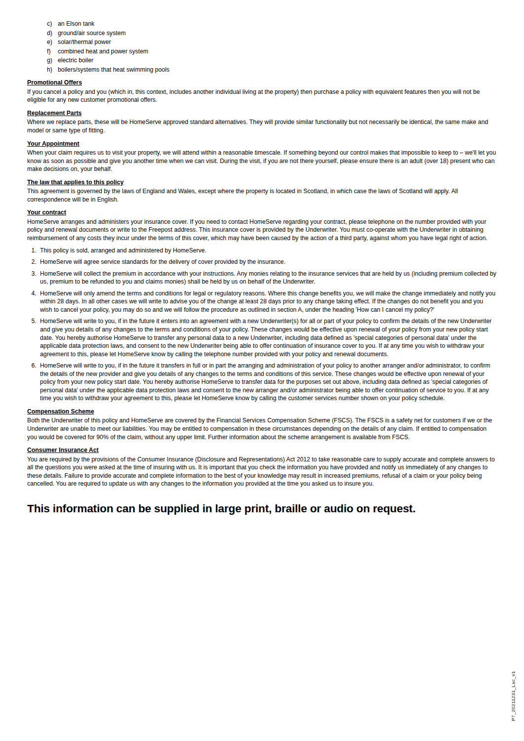c) an Elson tank
d) ground/air source system
e) solar/thermal power
f) combined heat and power system
g) electric boiler
h) boilers/systems that heat swimming pools
Promotional Offers
If you cancel a policy and you (which in, this context, includes another individual living at the property) then purchase a policy with equivalent features then you will not be eligible for any new customer promotional offers.
Replacement Parts
Where we replace parts, these will be HomeServe approved standard alternatives. They will provide similar functionality but not necessarily be identical, the same make and model or same type of fitting.
Your Appointment
When your claim requires us to visit your property, we will attend within a reasonable timescale. If something beyond our control makes that impossible to keep to – we'll let you know as soon as possible and give you another time when we can visit. During the visit, if you are not there yourself, please ensure there is an adult (over 18) present who can make decisions on, your behalf.
The law that applies to this policy
This agreement is governed by the laws of England and Wales, except where the property is located in Scotland, in which case the laws of Scotland will apply. All correspondence will be in English.
Your contract
HomeServe arranges and administers your insurance cover. If you need to contact HomeServe regarding your contract, please telephone on the number provided with your policy and renewal documents or write to the Freepost address. This insurance cover is provided by the Underwriter. You must co-operate with the Underwriter in obtaining reimbursement of any costs they incur under the terms of this cover, which may have been caused by the action of a third party, against whom you have legal right of action.
This policy is sold, arranged and administered by HomeServe.
HomeServe will agree service standards for the delivery of cover provided by the insurance.
HomeServe will collect the premium in accordance with your instructions. Any monies relating to the insurance services that are held by us (including premium collected by us, premium to be refunded to you and claims monies) shall be held by us on behalf of the Underwriter.
HomeServe will only amend the terms and conditions for legal or regulatory reasons. Where this change benefits you, we will make the change immediately and notify you within 28 days. In all other cases we will write to advise you of the change at least 28 days prior to any change taking effect. If the changes do not benefit you and you wish to cancel your policy, you may do so and we will follow the procedure as outlined in section A, under the heading 'How can I cancel my policy?'
HomeServe will write to you, if in the future it enters into an agreement with a new Underwriter(s) for all or part of your policy to confirm the details of the new Underwriter and give you details of any changes to the terms and conditions of your policy. These changes would be effective upon renewal of your policy from your new policy start date. You hereby authorise HomeServe to transfer any personal data to a new Underwriter, including data defined as 'special categories of personal data' under the applicable data protection laws, and consent to the new Underwriter being able to offer continuation of insurance cover to you. If at any time you wish to withdraw your agreement to this, please let HomeServe know by calling the telephone number provided with your policy and renewal documents.
HomeServe will write to you, if in the future it transfers in full or in part the arranging and administration of your policy to another arranger and/or administrator, to confirm the details of the new provider and give you details of any changes to the terms and conditions of this service. These changes would be effective upon renewal of your policy from your new policy start date. You hereby authorise HomeServe to transfer data for the purposes set out above, including data defined as 'special categories of personal data' under the applicable data protection laws and consent to the new arranger and/or administrator being able to offer continuation of service to you. If at any time you wish to withdraw your agreement to this, please let HomeServe know by calling the customer services number shown on your policy schedule.
Compensation Scheme
Both the Underwriter of this policy and HomeServe are covered by the Financial Services Compensation Scheme (FSCS). The FSCS is a safety net for customers if we or the Underwriter are unable to meet our liabilities. You may be entitled to compensation in these circumstances depending on the details of any claim. If entitled to compensation you would be covered for 90% of the claim, without any upper limit. Further information about the scheme arrangement is available from FSCS.
Consumer Insurance Act
You are required by the provisions of the Consumer Insurance (Disclosure and Representations) Act 2012 to take reasonable care to supply accurate and complete answers to all the questions you were asked at the time of insuring with us. It is important that you check the information you have provided and notify us immediately of any changes to these details. Failure to provide accurate and complete information to the best of your knowledge may result in increased premiums, refusal of a claim or your policy being cancelled. You are required to update us with any changes to the information you provided at the time you asked us to insure you.
This information can be supplied in large print, braille or audio on request.
P7_20211231_Lac_v1